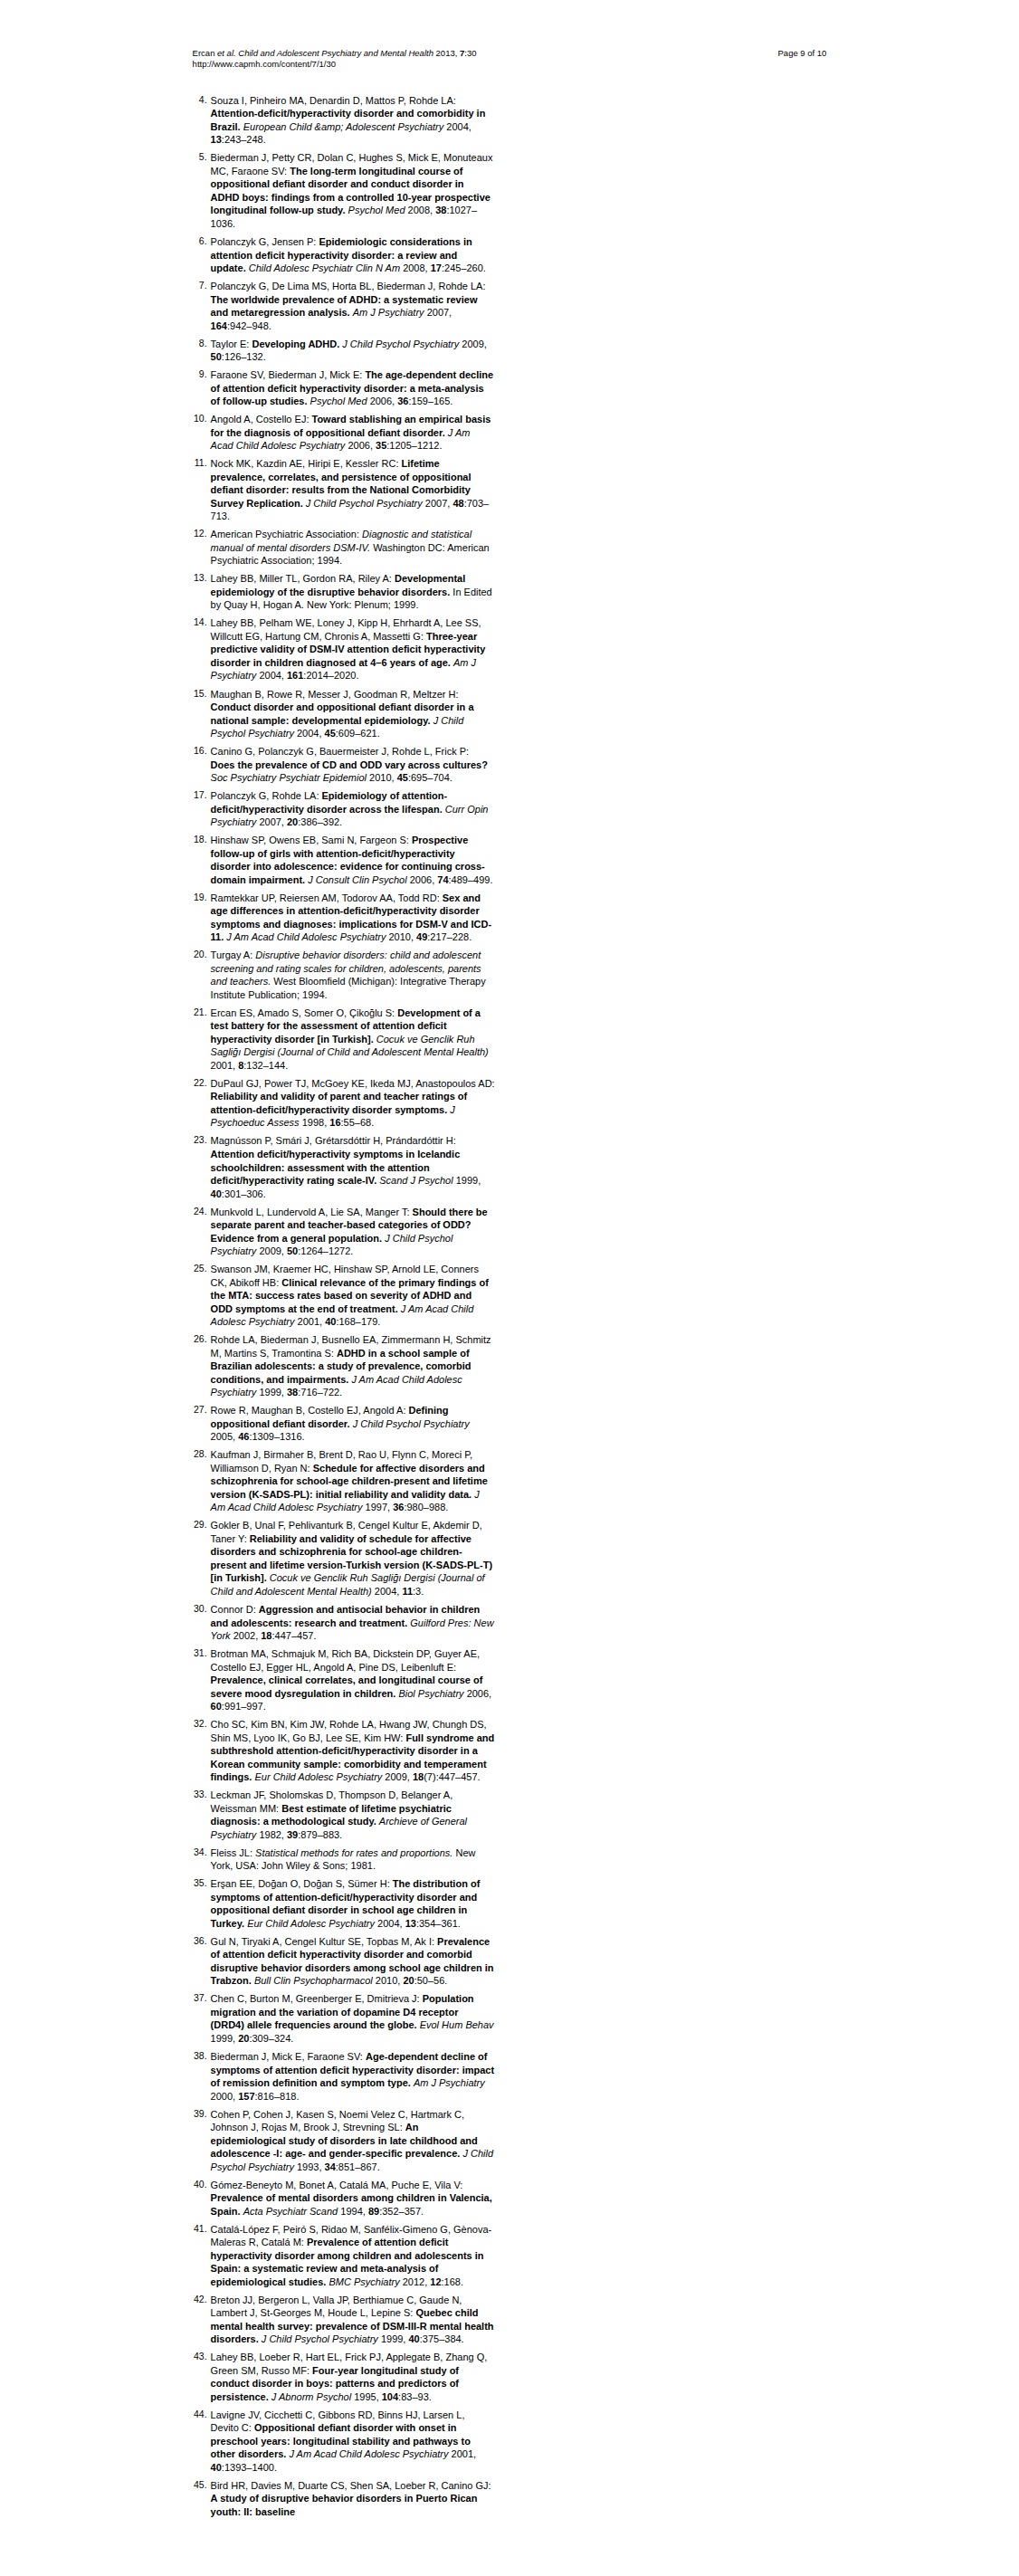Ercan et al. Child and Adolescent Psychiatry and Mental Health 2013, 7:30
http://www.capmh.com/content/7/1/30
Page 9 of 10
4 Souza I, Pinheiro MA, Denardin D, Mattos P, Rohde LA: Attention-deficit/hyperactivity disorder and comorbidity in Brazil. European Child &amp; Adolescent Psychiatry 2004, 13:243–248.
5 Biederman J, Petty CR, Dolan C, Hughes S, Mick E, Monuteaux MC, Faraone SV: The long-term longitudinal course of oppositional defiant disorder and conduct disorder in ADHD boys: findings from a controlled 10-year prospective longitudinal follow-up study. Psychol Med 2008, 38:1027–1036.
6 Polanczyk G, Jensen P: Epidemiologic considerations in attention deficit hyperactivity disorder: a review and update. Child Adolesc Psychiatr Clin N Am 2008, 17:245–260.
7 Polanczyk G, De Lima MS, Horta BL, Biederman J, Rohde LA: The worldwide prevalence of ADHD: a systematic review and metaregression analysis. Am J Psychiatry 2007, 164:942–948.
8 Taylor E: Developing ADHD. J Child Psychol Psychiatry 2009, 50:126–132.
9 Faraone SV, Biederman J, Mick E: The age-dependent decline of attention deficit hyperactivity disorder: a meta-analysis of follow-up studies. Psychol Med 2006, 36:159–165.
10 Angold A, Costello EJ: Toward stablishing an empirical basis for the diagnosis of oppositional defiant disorder. J Am Acad Child Adolesc Psychiatry 2006, 35:1205–1212.
11 Nock MK, Kazdin AE, Hiripi E, Kessler RC: Lifetime prevalence, correlates, and persistence of oppositional defiant disorder: results from the National Comorbidity Survey Replication. J Child Psychol Psychiatry 2007, 48:703–713.
12 American Psychiatric Association: Diagnostic and statistical manual of mental disorders DSM-IV. Washington DC: American Psychiatric Association; 1994.
13 Lahey BB, Miller TL, Gordon RA, Riley A: Developmental epidemiology of the disruptive behavior disorders. In Edited by Quay H, Hogan A. New York: Plenum; 1999.
14 Lahey BB, Pelham WE, Loney J, Kipp H, Ehrhardt A, Lee SS, Willcutt EG, Hartung CM, Chronis A, Massetti G: Three-year predictive validity of DSM-IV attention deficit hyperactivity disorder in children diagnosed at 4–6 years of age. Am J Psychiatry 2004, 161:2014–2020.
15 Maughan B, Rowe R, Messer J, Goodman R, Meltzer H: Conduct disorder and oppositional defiant disorder in a national sample: developmental epidemiology. J Child Psychol Psychiatry 2004, 45:609–621.
16 Canino G, Polanczyk G, Bauermeister J, Rohde L, Frick P: Does the prevalence of CD and ODD vary across cultures? Soc Psychiatry Psychiatr Epidemiol 2010, 45:695–704.
17 Polanczyk G, Rohde LA: Epidemiology of attention-deficit/hyperactivity disorder across the lifespan. Curr Opin Psychiatry 2007, 20:386–392.
18 Hinshaw SP, Owens EB, Sami N, Fargeon S: Prospective follow-up of girls with attention-deficit/hyperactivity disorder into adolescence: evidence for continuing cross-domain impairment. J Consult Clin Psychol 2006, 74:489–499.
19 Ramtekkar UP, Reiersen AM, Todorov AA, Todd RD: Sex and age differences in attention-deficit/hyperactivity disorder symptoms and diagnoses: implications for DSM-V and ICD-11. J Am Acad Child Adolesc Psychiatry 2010, 49:217–228.
20 Turgay A: Disruptive behavior disorders: child and adolescent screening and rating scales for children, adolescents, parents and teachers. West Bloomfield (Michigan): Integrative Therapy Institute Publication; 1994.
21 Ercan ES, Amado S, Somer O, Çikoğlu S: Development of a test battery for the assessment of attention deficit hyperactivity disorder [in Turkish]. Cocuk ve Genclik Ruh Sagliğı Dergisi (Journal of Child and Adolescent Mental Health) 2001, 8:132–144.
22 DuPaul GJ, Power TJ, McGoey KE, Ikeda MJ, Anastopoulos AD: Reliability and validity of parent and teacher ratings of attention-deficit/hyperactivity disorder symptoms. J Psychoeduc Assess 1998, 16:55–68.
23 Magnússon P, Smári J, Grétarsdóttir H, Prándardóttir H: Attention deficit/hyperactivity symptoms in Icelandic schoolchildren: assessment with the attention deficit/hyperactivity rating scale-IV. Scand J Psychol 1999, 40:301–306.
24 Munkvold L, Lundervold A, Lie SA, Manger T: Should there be separate parent and teacher-based categories of ODD? Evidence from a general population. J Child Psychol Psychiatry 2009, 50:1264–1272.
25 Swanson JM, Kraemer HC, Hinshaw SP, Arnold LE, Conners CK, Abikoff HB: Clinical relevance of the primary findings of the MTA: success rates based on severity of ADHD and ODD symptoms at the end of treatment. J Am Acad Child Adolesc Psychiatry 2001, 40:168–179.
26 Rohde LA, Biederman J, Busnello EA, Zimmermann H, Schmitz M, Martins S, Tramontina S: ADHD in a school sample of Brazilian adolescents: a study of prevalence, comorbid conditions, and impairments. J Am Acad Child Adolesc Psychiatry 1999, 38:716–722.
27 Rowe R, Maughan B, Costello EJ, Angold A: Defining oppositional defiant disorder. J Child Psychol Psychiatry 2005, 46:1309–1316.
28 Kaufman J, Birmaher B, Brent D, Rao U, Flynn C, Moreci P, Williamson D, Ryan N: Schedule for affective disorders and schizophrenia for school-age children-present and lifetime version (K-SADS-PL): initial reliability and validity data. J Am Acad Child Adolesc Psychiatry 1997, 36:980–988.
29 Gokler B, Unal F, Pehlivanturk B, Cengel Kultur E, Akdemir D, Taner Y: Reliability and validity of schedule for affective disorders and schizophrenia for school-age children-present and lifetime version-Turkish version (K-SADS-PL-T) [in Turkish]. Cocuk ve Genclik Ruh Sagliğı Dergisi (Journal of Child and Adolescent Mental Health) 2004, 11:3.
30 Connor D: Aggression and antisocial behavior in children and adolescents: research and treatment. Guilford Pres: New York 2002, 18:447–457.
31 Brotman MA, Schmajuk M, Rich BA, Dickstein DP, Guyer AE, Costello EJ, Egger HL, Angold A, Pine DS, Leibenluft E: Prevalence, clinical correlates, and longitudinal course of severe mood dysregulation in children. Biol Psychiatry 2006, 60:991–997.
32 Cho SC, Kim BN, Kim JW, Rohde LA, Hwang JW, Chungh DS, Shin MS, Lyoo IK, Go BJ, Lee SE, Kim HW: Full syndrome and subthreshold attention-deficit/hyperactivity disorder in a Korean community sample: comorbidity and temperament findings. Eur Child Adolesc Psychiatry 2009, 18(7):447–457.
33 Leckman JF, Sholomskas D, Thompson D, Belanger A, Weissman MM: Best estimate of lifetime psychiatric diagnosis: a methodological study. Archieve of General Psychiatry 1982, 39:879–883.
34 Fleiss JL: Statistical methods for rates and proportions. New York, USA: John Wiley & Sons; 1981.
35 Erşan EE, Doğan O, Doğan S, Sümer H: The distribution of symptoms of attention-deficit/hyperactivity disorder and oppositional defiant disorder in school age children in Turkey. Eur Child Adolesc Psychiatry 2004, 13:354–361.
36 Gul N, Tiryaki A, Cengel Kultur SE, Topbas M, Ak I: Prevalence of attention deficit hyperactivity disorder and comorbid disruptive behavior disorders among school age children in Trabzon. Bull Clin Psychopharmacol 2010, 20:50–56.
37 Chen C, Burton M, Greenberger E, Dmitrieva J: Population migration and the variation of dopamine D4 receptor (DRD4) allele frequencies around the globe. Evol Hum Behav 1999, 20:309–324.
38 Biederman J, Mick E, Faraone SV: Age-dependent decline of symptoms of attention deficit hyperactivity disorder: impact of remission definition and symptom type. Am J Psychiatry 2000, 157:816–818.
39 Cohen P, Cohen J, Kasen S, Noemi Velez C, Hartmark C, Johnson J, Rojas M, Brook J, Strevning SL: An epidemiological study of disorders in late childhood and adolescence -I: age- and gender-specific prevalence. J Child Psychol Psychiatry 1993, 34:851–867.
40 Gómez-Beneyto M, Bonet A, Catalá MA, Puche E, Vila V: Prevalence of mental disorders among children in Valencia, Spain. Acta Psychiatr Scand 1994, 89:352–357.
41 Catalá-López F, Peiró S, Ridao M, Sanfélix-Gimeno G, Gènova-Maleras R, Catalá M: Prevalence of attention deficit hyperactivity disorder among children and adolescents in Spain: a systematic review and meta-analysis of epidemiological studies. BMC Psychiatry 2012, 12:168.
42 Breton JJ, Bergeron L, Valla JP, Berthiamue C, Gaude N, Lambert J, St-Georges M, Houde L, Lepine S: Quebec child mental health survey: prevalence of DSM-III-R mental health disorders. J Child Psychol Psychiatry 1999, 40:375–384.
43 Lahey BB, Loeber R, Hart EL, Frick PJ, Applegate B, Zhang Q, Green SM, Russo MF: Four-year longitudinal study of conduct disorder in boys: patterns and predictors of persistence. J Abnorm Psychol 1995, 104:83–93.
44 Lavigne JV, Cicchetti C, Gibbons RD, Binns HJ, Larsen L, Devito C: Oppositional defiant disorder with onset in preschool years: longitudinal stability and pathways to other disorders. J Am Acad Child Adolesc Psychiatry 2001, 40:1393–1400.
45 Bird HR, Davies M, Duarte CS, Shen SA, Loeber R, Canino GJ: A study of disruptive behavior disorders in Puerto Rican youth: II: baseline